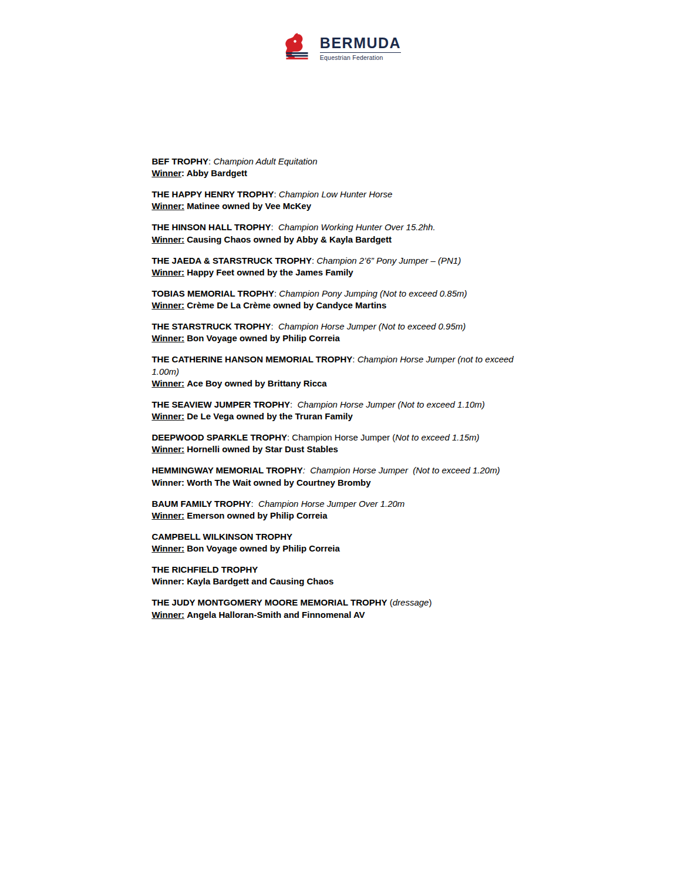BERMUDA Equestrian Federation
BEF TROPHY: Champion Adult Equitation
Winner: Abby Bardgett
THE HAPPY HENRY TROPHY: Champion Low Hunter Horse
Winner: Matinee owned by Vee McKey
THE HINSON HALL TROPHY: Champion Working Hunter Over 15.2hh.
Winner: Causing Chaos owned by Abby & Kayla Bardgett
THE JAEDA & STARSTRUCK TROPHY: Champion 2’6” Pony Jumper – (PN1)
Winner: Happy Feet owned by the James Family
TOBIAS MEMORIAL TROPHY: Champion Pony Jumping (Not to exceed 0.85m)
Winner: Crème De La Crème owned by Candyce Martins
THE STARSTRUCK TROPHY: Champion Horse Jumper (Not to exceed 0.95m)
Winner: Bon Voyage owned by Philip Correia
THE CATHERINE HANSON MEMORIAL TROPHY: Champion Horse Jumper (not to exceed 1.00m)
Winner: Ace Boy owned by Brittany Ricca
THE SEAVIEW JUMPER TROPHY: Champion Horse Jumper (Not to exceed 1.10m)
Winner: De Le Vega owned by the Truran Family
DEEPWOOD SPARKLE TROPHY: Champion Horse Jumper (Not to exceed 1.15m)
Winner: Hornelli owned by Star Dust Stables
HEMMINGWAY MEMORIAL TROPHY: Champion Horse Jumper (Not to exceed 1.20m)
Winner: Worth The Wait owned by Courtney Bromby
BAUM FAMILY TROPHY: Champion Horse Jumper Over 1.20m
Winner: Emerson owned by Philip Correia
CAMPBELL WILKINSON TROPHY
Winner: Bon Voyage owned by Philip Correia
THE RICHFIELD TROPHY
Winner: Kayla Bardgett and Causing Chaos
THE JUDY MONTGOMERY MOORE MEMORIAL TROPHY (dressage)
Winner: Angela Halloran-Smith and Finnomenal AV